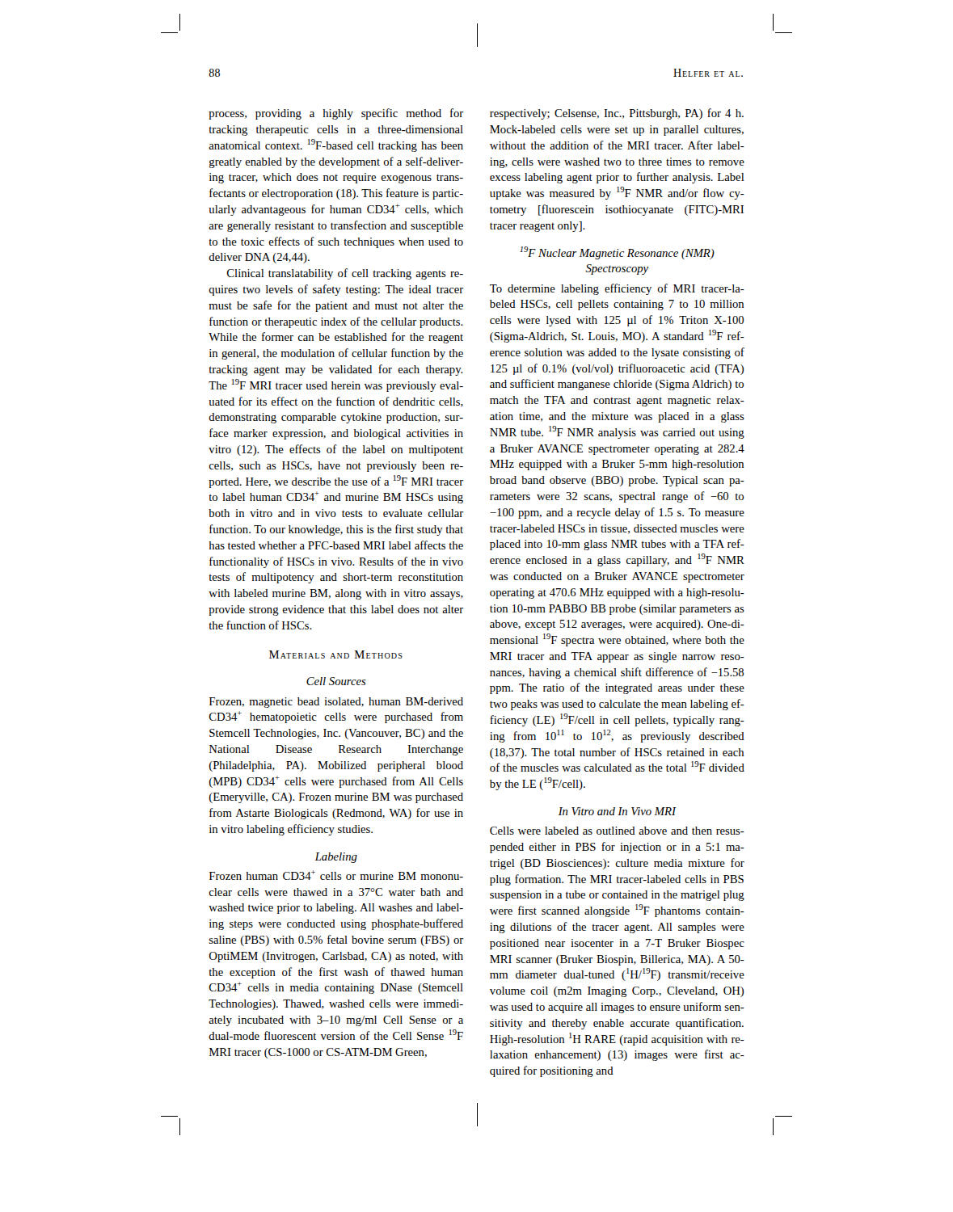88 Helfer et al.
process, providing a highly specific method for tracking therapeutic cells in a three-dimensional anatomical context. 19F-based cell tracking has been greatly enabled by the development of a self-delivering tracer, which does not require exogenous transfectants or electroporation (18). This feature is particularly advantageous for human CD34+ cells, which are generally resistant to transfection and susceptible to the toxic effects of such techniques when used to deliver DNA (24,44).
Clinical translatability of cell tracking agents requires two levels of safety testing: The ideal tracer must be safe for the patient and must not alter the function or therapeutic index of the cellular products. While the former can be established for the reagent in general, the modulation of cellular function by the tracking agent may be validated for each therapy. The 19F MRI tracer used herein was previously evaluated for its effect on the function of dendritic cells, demonstrating comparable cytokine production, surface marker expression, and biological activities in vitro (12). The effects of the label on multipotent cells, such as HSCs, have not previously been reported. Here, we describe the use of a 19F MRI tracer to label human CD34+ and murine BM HSCs using both in vitro and in vivo tests to evaluate cellular function. To our knowledge, this is the first study that has tested whether a PFC-based MRI label affects the functionality of HSCs in vivo. Results of the in vivo tests of multipotency and short-term reconstitution with labeled murine BM, along with in vitro assays, provide strong evidence that this label does not alter the function of HSCs.
Materials and Methods
Cell Sources
Frozen, magnetic bead isolated, human BM-derived CD34+ hematopoietic cells were purchased from Stemcell Technologies, Inc. (Vancouver, BC) and the National Disease Research Interchange (Philadelphia, PA). Mobilized peripheral blood (MPB) CD34+ cells were purchased from All Cells (Emeryville, CA). Frozen murine BM was purchased from Astarte Biologicals (Redmond, WA) for use in in vitro labeling efficiency studies.
Labeling
Frozen human CD34+ cells or murine BM mononuclear cells were thawed in a 37°C water bath and washed twice prior to labeling. All washes and labeling steps were conducted using phosphate-buffered saline (PBS) with 0.5% fetal bovine serum (FBS) or OptiMEM (Invitrogen, Carlsbad, CA) as noted, with the exception of the first wash of thawed human CD34+ cells in media containing DNase (Stemcell Technologies). Thawed, washed cells were immediately incubated with 3–10 mg/ml Cell Sense or a dual-mode fluorescent version of the Cell Sense 19F MRI tracer (CS-1000 or CS-ATM-DM Green,
respectively; Celsense, Inc., Pittsburgh, PA) for 4 h. Mock-labeled cells were set up in parallel cultures, without the addition of the MRI tracer. After labeling, cells were washed two to three times to remove excess labeling agent prior to further analysis. Label uptake was measured by 19F NMR and/or flow cytometry [fluorescein isothiocyanate (FITC)-MRI tracer reagent only].
19F Nuclear Magnetic Resonance (NMR) Spectroscopy
To determine labeling efficiency of MRI tracer-labeled HSCs, cell pellets containing 7 to 10 million cells were lysed with 125 µl of 1% Triton X-100 (Sigma-Aldrich, St. Louis, MO). A standard 19F reference solution was added to the lysate consisting of 125 µl of 0.1% (vol/vol) trifluoroacetic acid (TFA) and sufficient manganese chloride (Sigma Aldrich) to match the TFA and contrast agent magnetic relaxation time, and the mixture was placed in a glass NMR tube. 19F NMR analysis was carried out using a Bruker AVANCE spectrometer operating at 282.4 MHz equipped with a Bruker 5-mm high-resolution broad band observe (BBO) probe. Typical scan parameters were 32 scans, spectral range of −60 to −100 ppm, and a recycle delay of 1.5 s. To measure tracer-labeled HSCs in tissue, dissected muscles were placed into 10-mm glass NMR tubes with a TFA reference enclosed in a glass capillary, and 19F NMR was conducted on a Bruker AVANCE spectrometer operating at 470.6 MHz equipped with a high-resolution 10-mm PABBO BB probe (similar parameters as above, except 512 averages, were acquired). One-dimensional 19F spectra were obtained, where both the MRI tracer and TFA appear as single narrow resonances, having a chemical shift difference of −15.58 ppm. The ratio of the integrated areas under these two peaks was used to calculate the mean labeling efficiency (LE) 19F/cell in cell pellets, typically ranging from 1011 to 1012, as previously described (18,37). The total number of HSCs retained in each of the muscles was calculated as the total 19F divided by the LE (19F/cell).
In Vitro and In Vivo MRI
Cells were labeled as outlined above and then resuspended either in PBS for injection or in a 5:1 matrigel (BD Biosciences): culture media mixture for plug formation. The MRI tracer-labeled cells in PBS suspension in a tube or contained in the matrigel plug were first scanned alongside 19F phantoms containing dilutions of the tracer agent. All samples were positioned near isocenter in a 7-T Bruker Biospec MRI scanner (Bruker Biospin, Billerica, MA). A 50-mm diameter dual-tuned (1H/19F) transmit/receive volume coil (m2m Imaging Corp., Cleveland, OH) was used to acquire all images to ensure uniform sensitivity and thereby enable accurate quantification. High-resolution 1H RARE (rapid acquisition with relaxation enhancement) (13) images were first acquired for positioning and